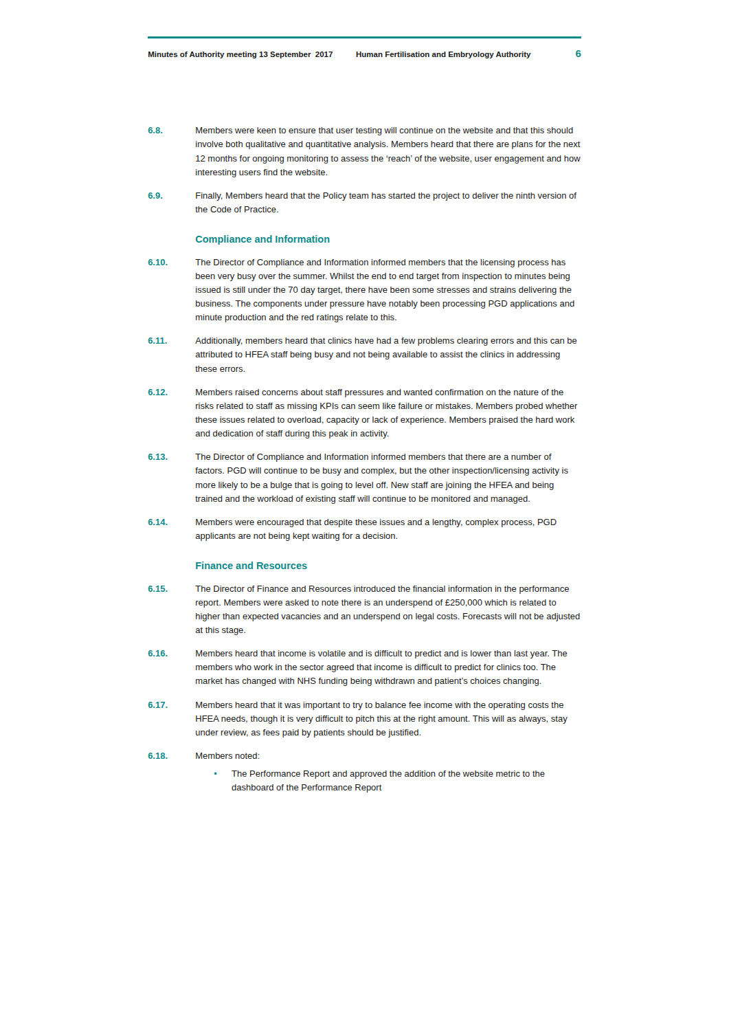Minutes of Authority meeting 13 September 2017
Human Fertilisation and Embryology Authority
6
6.8.
Members were keen to ensure that user testing will continue on the website and that this should involve both qualitative and quantitative analysis. Members heard that there are plans for the next 12 months for ongoing monitoring to assess the ‘reach’ of the website, user engagement and how interesting users find the website.
6.9.
Finally, Members heard that the Policy team has started the project to deliver the ninth version of the Code of Practice.
Compliance and Information
6.10.
The Director of Compliance and Information informed members that the licensing process has been very busy over the summer. Whilst the end to end target from inspection to minutes being issued is still under the 70 day target, there have been some stresses and strains delivering the business. The components under pressure have notably been processing PGD applications and minute production and the red ratings relate to this.
6.11.
Additionally, members heard that clinics have had a few problems clearing errors and this can be attributed to HFEA staff being busy and not being available to assist the clinics in addressing these errors.
6.12.
Members raised concerns about staff pressures and wanted confirmation on the nature of the risks related to staff as missing KPIs can seem like failure or mistakes. Members probed whether these issues related to overload, capacity or lack of experience. Members praised the hard work and dedication of staff during this peak in activity.
6.13.
The Director of Compliance and Information informed members that there are a number of factors. PGD will continue to be busy and complex, but the other inspection/licensing activity is more likely to be a bulge that is going to level off. New staff are joining the HFEA and being trained and the workload of existing staff will continue to be monitored and managed.
6.14.
Members were encouraged that despite these issues and a lengthy, complex process, PGD applicants are not being kept waiting for a decision.
Finance and Resources
6.15.
The Director of Finance and Resources introduced the financial information in the performance report. Members were asked to note there is an underspend of £250,000 which is related to higher than expected vacancies and an underspend on legal costs. Forecasts will not be adjusted at this stage.
6.16.
Members heard that income is volatile and is difficult to predict and is lower than last year. The members who work in the sector agreed that income is difficult to predict for clinics too. The market has changed with NHS funding being withdrawn and patient’s choices changing.
6.17.
Members heard that it was important to try to balance fee income with the operating costs the HFEA needs, though it is very difficult to pitch this at the right amount. This will as always, stay under review, as fees paid by patients should be justified.
6.18.
Members noted:
The Performance Report and approved the addition of the website metric to the dashboard of the Performance Report